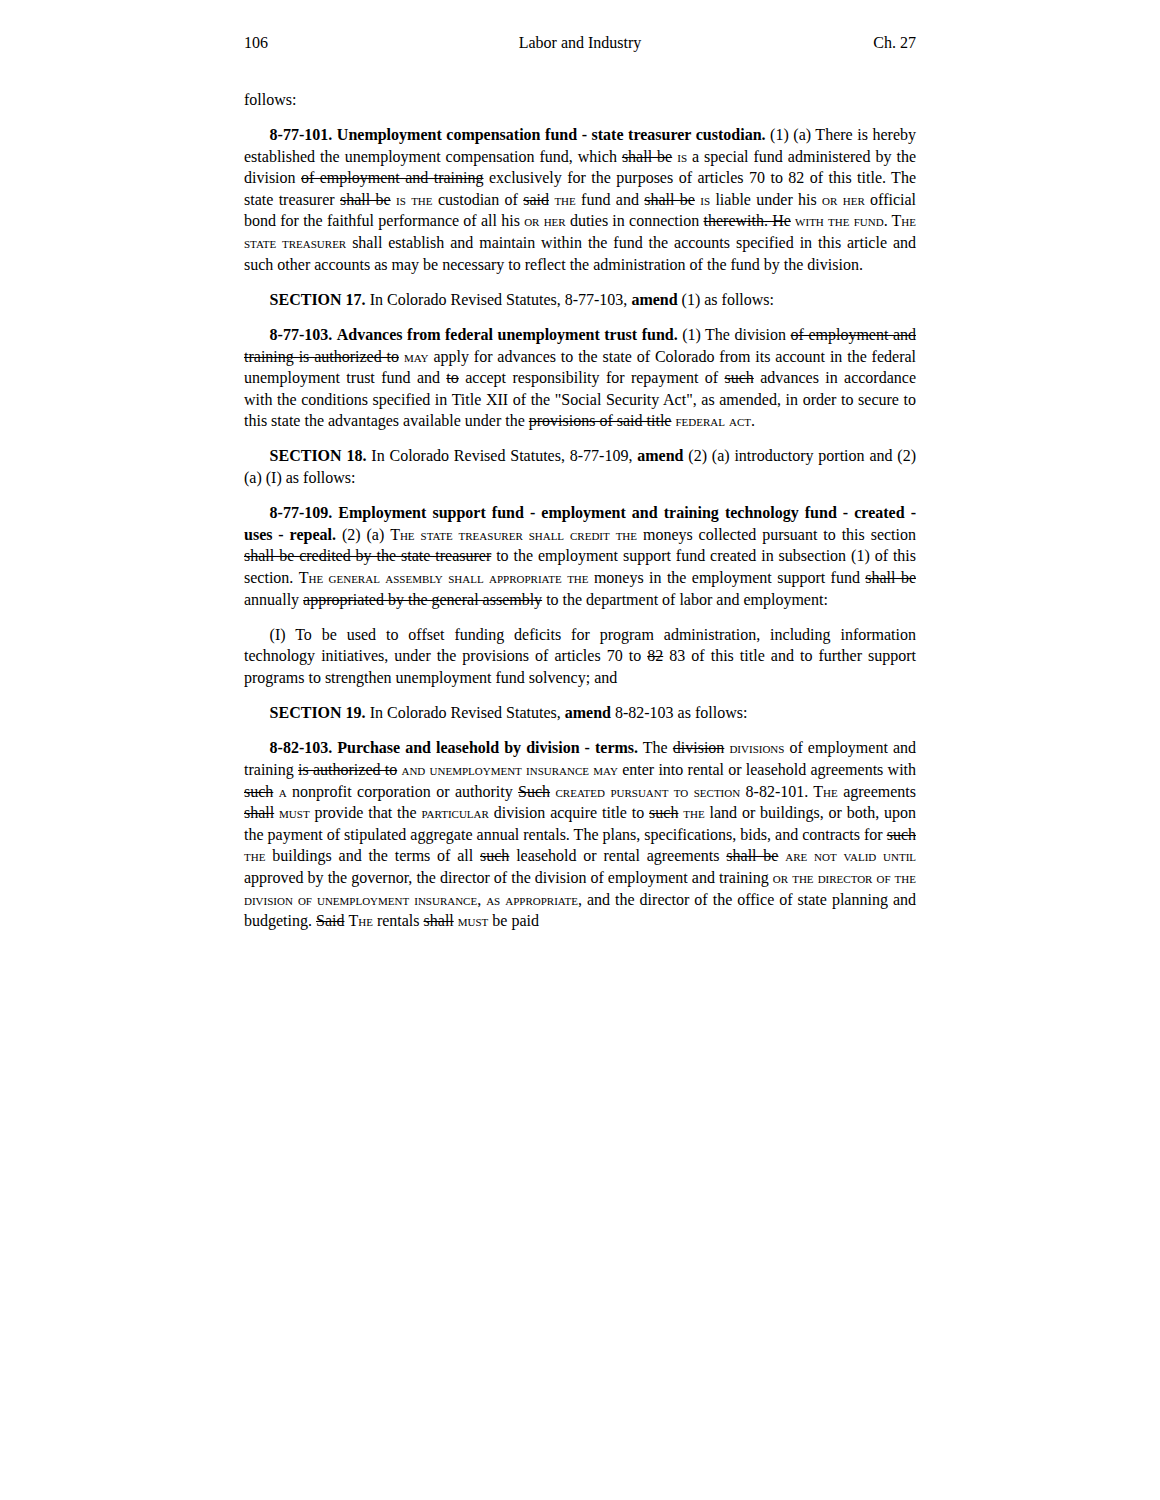106 Labor and Industry Ch. 27
follows:
8-77-101. Unemployment compensation fund - state treasurer custodian. (1) (a) There is hereby established the unemployment compensation fund, which shall be is a special fund administered by the division of employment and training exclusively for the purposes of articles 70 to 82 of this title. The state treasurer shall be is the custodian of said the fund and shall be is liable under his or her official bond for the faithful performance of all his or her duties in connection therewith. He with the fund. The state treasurer shall establish and maintain within the fund the accounts specified in this article and such other accounts as may be necessary to reflect the administration of the fund by the division.
SECTION 17. In Colorado Revised Statutes, 8-77-103, amend (1) as follows:
8-77-103. Advances from federal unemployment trust fund. (1) The division of employment and training is authorized to may apply for advances to the state of Colorado from its account in the federal unemployment trust fund and to accept responsibility for repayment of such advances in accordance with the conditions specified in Title XII of the "Social Security Act", as amended, in order to secure to this state the advantages available under the provisions of said title federal act.
SECTION 18. In Colorado Revised Statutes, 8-77-109, amend (2) (a) introductory portion and (2) (a) (I) as follows:
8-77-109. Employment support fund - employment and training technology fund - created - uses - repeal. (2) (a) The state treasurer shall credit the moneys collected pursuant to this section shall be credited by the state treasurer to the employment support fund created in subsection (1) of this section. The general assembly shall appropriate the moneys in the employment support fund shall be annually appropriated by the general assembly to the department of labor and employment:
(I) To be used to offset funding deficits for program administration, including information technology initiatives, under the provisions of articles 70 to 82 83 of this title and to further support programs to strengthen unemployment fund solvency; and
SECTION 19. In Colorado Revised Statutes, amend 8-82-103 as follows:
8-82-103. Purchase and leasehold by division - terms. The division divisions of employment and training is authorized to and unemployment insurance may enter into rental or leasehold agreements with such a nonprofit corporation or authority Such created pursuant to section 8-82-101. The agreements shall must provide that the particular division acquire title to such the land or buildings, or both, upon the payment of stipulated aggregate annual rentals. The plans, specifications, bids, and contracts for such the buildings and the terms of all such leasehold or rental agreements shall be are not valid until approved by the governor, the director of the division of employment and training or the director of the division of unemployment insurance, as appropriate, and the director of the office of state planning and budgeting. Said The rentals shall must be paid